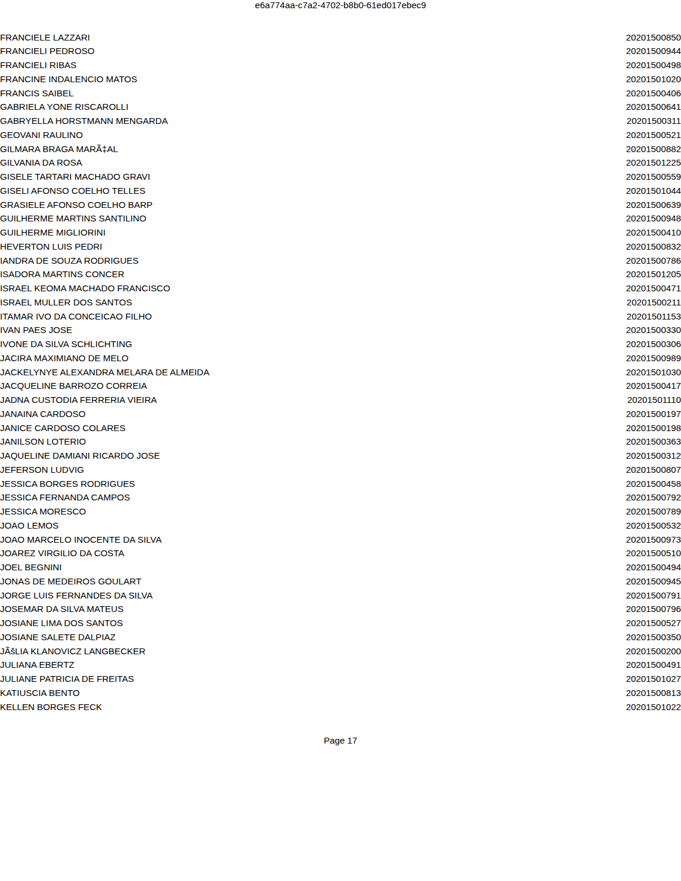e6a774aa-c7a2-4702-b8b0-61ed017ebec9
| FRANCIELE LAZZARI | 20201500850 |
| FRANCIELI PEDROSO | 20201500944 |
| FRANCIELI RIBAS | 20201500498 |
| FRANCINE INDALENCIO MATOS | 20201501020 |
| FRANCIS SAIBEL | 20201500406 |
| GABRIELA YONE RISCAROLLI | 20201500641 |
| GABRYELLA HORSTMANN MENGARDA | 20201500311 |
| GEOVANI RAULINO | 20201500521 |
| GILMARA BRAGA MARÃ‡AL | 20201500882 |
| GILVANIA DA ROSA | 20201501225 |
| GISELE TARTARI MACHADO GRAVI | 20201500559 |
| GISELI AFONSO COELHO TELLES | 20201501044 |
| GRASIELE AFONSO COELHO BARP | 20201500639 |
| GUILHERME MARTINS SANTILINO | 20201500948 |
| GUILHERME MIGLIORINI | 20201500410 |
| HEVERTON LUIS PEDRI | 20201500832 |
| IANDRA DE SOUZA RODRIGUES | 20201500786 |
| ISADORA MARTINS CONCER | 20201501205 |
| ISRAEL KEOMA MACHADO FRANCISCO | 20201500471 |
| ISRAEL MULLER DOS SANTOS | 20201500211 |
| ITAMAR IVO DA CONCEICAO FILHO | 20201501153 |
| IVAN PAES JOSE | 20201500330 |
| IVONE DA SILVA SCHLICHTING | 20201500306 |
| JACIRA MAXIMIANO DE MELO | 20201500989 |
| JACKELYNYE ALEXANDRA MELARA DE ALMEIDA | 20201501030 |
| JACQUELINE BARROZO CORREIA | 20201500417 |
| JADNA CUSTODIA FERRERIA VIEIRA | 20201501110 |
| JANAINA CARDOSO | 20201500197 |
| JANICE CARDOSO COLARES | 20201500198 |
| JANILSON LOTERIO | 20201500363 |
| JAQUELINE DAMIANI RICARDO JOSE | 20201500312 |
| JEFERSON LUDVIG | 20201500807 |
| JESSICA BORGES RODRIGUES | 20201500458 |
| JESSICA FERNANDA CAMPOS | 20201500792 |
| JESSICA MORESCO | 20201500789 |
| JOAO LEMOS | 20201500532 |
| JOAO MARCELO INOCENTE DA SILVA | 20201500973 |
| JOAREZ VIRGILIO DA COSTA | 20201500510 |
| JOEL BEGNINI | 20201500494 |
| JONAS DE MEDEIROS GOULART | 20201500945 |
| JORGE LUIS FERNANDES DA SILVA | 20201500791 |
| JOSEMAR DA SILVA MATEUS | 20201500796 |
| JOSIANE LIMA DOS SANTOS | 20201500527 |
| JOSIANE SALETE DALPIAZ | 20201500350 |
| JÃšLIA KLANOVICZ LANGBECKER | 20201500200 |
| JULIANA EBERTZ | 20201500491 |
| JULIANE PATRICIA DE FREITAS | 20201501027 |
| KATIUSCIA BENTO | 20201500813 |
| KELLEN BORGES FECK | 20201501022 |
Page 17